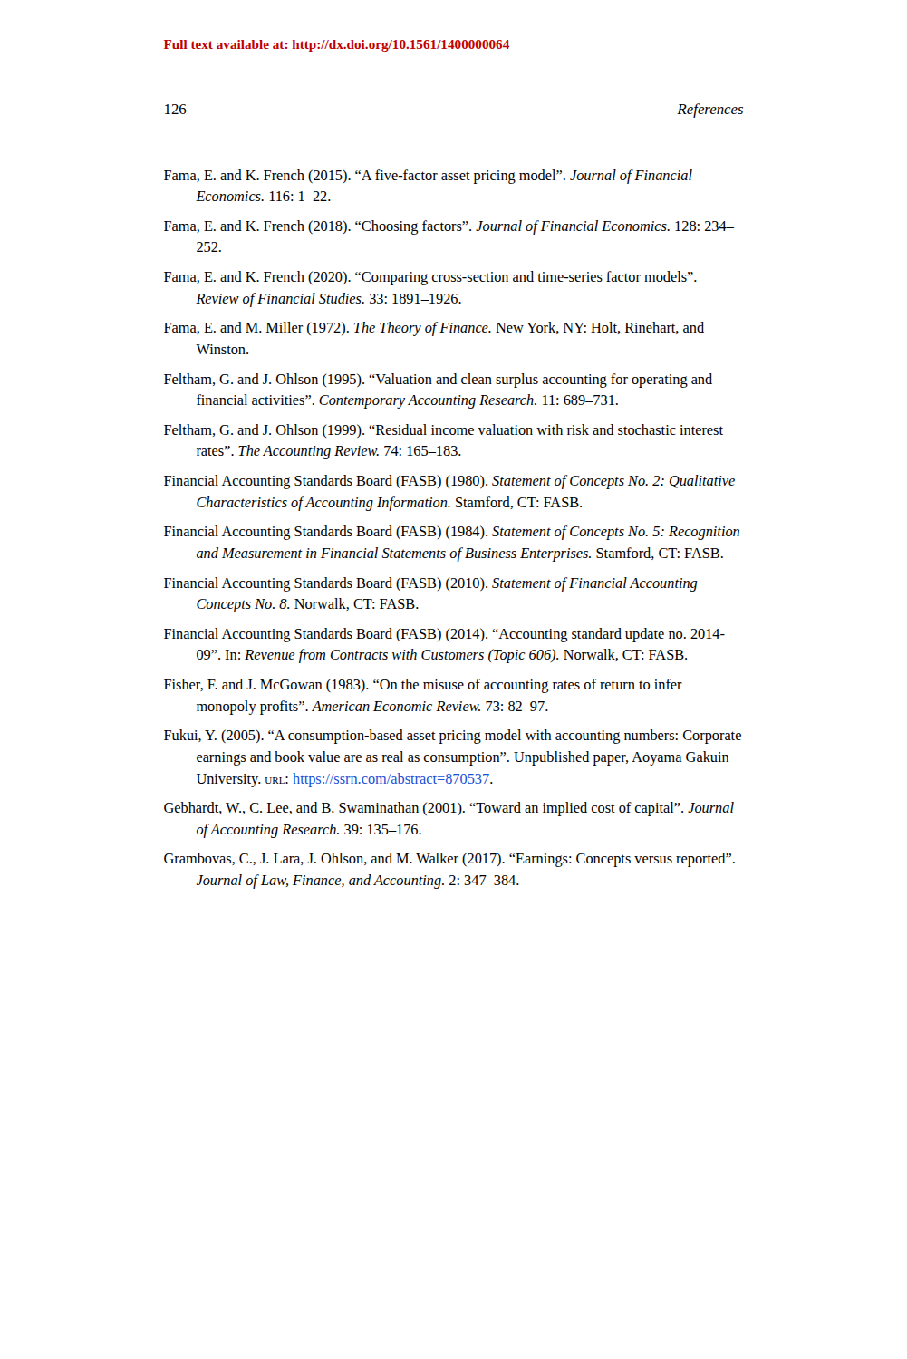Full text available at: http://dx.doi.org/10.1561/1400000064
126 References
Fama, E. and K. French (2015). “A five-factor asset pricing model”. Journal of Financial Economics. 116: 1–22.
Fama, E. and K. French (2018). “Choosing factors”. Journal of Financial Economics. 128: 234–252.
Fama, E. and K. French (2020). “Comparing cross-section and time-series factor models”. Review of Financial Studies. 33: 1891–1926.
Fama, E. and M. Miller (1972). The Theory of Finance. New York, NY: Holt, Rinehart, and Winston.
Feltham, G. and J. Ohlson (1995). “Valuation and clean surplus accounting for operating and financial activities”. Contemporary Accounting Research. 11: 689–731.
Feltham, G. and J. Ohlson (1999). “Residual income valuation with risk and stochastic interest rates”. The Accounting Review. 74: 165–183.
Financial Accounting Standards Board (FASB) (1980). Statement of Concepts No. 2: Qualitative Characteristics of Accounting Information. Stamford, CT: FASB.
Financial Accounting Standards Board (FASB) (1984). Statement of Concepts No. 5: Recognition and Measurement in Financial Statements of Business Enterprises. Stamford, CT: FASB.
Financial Accounting Standards Board (FASB) (2010). Statement of Financial Accounting Concepts No. 8. Norwalk, CT: FASB.
Financial Accounting Standards Board (FASB) (2014). “Accounting standard update no. 2014-09”. In: Revenue from Contracts with Customers (Topic 606). Norwalk, CT: FASB.
Fisher, F. and J. McGowan (1983). “On the misuse of accounting rates of return to infer monopoly profits”. American Economic Review. 73: 82–97.
Fukui, Y. (2005). “A consumption-based asset pricing model with accounting numbers: Corporate earnings and book value are as real as consumption”. Unpublished paper, Aoyama Gakuin University. url: https://ssrn.com/abstract=870537.
Gebhardt, W., C. Lee, and B. Swaminathan (2001). “Toward an implied cost of capital”. Journal of Accounting Research. 39: 135–176.
Grambovas, C., J. Lara, J. Ohlson, and M. Walker (2017). “Earnings: Concepts versus reported”. Journal of Law, Finance, and Accounting. 2: 347–384.